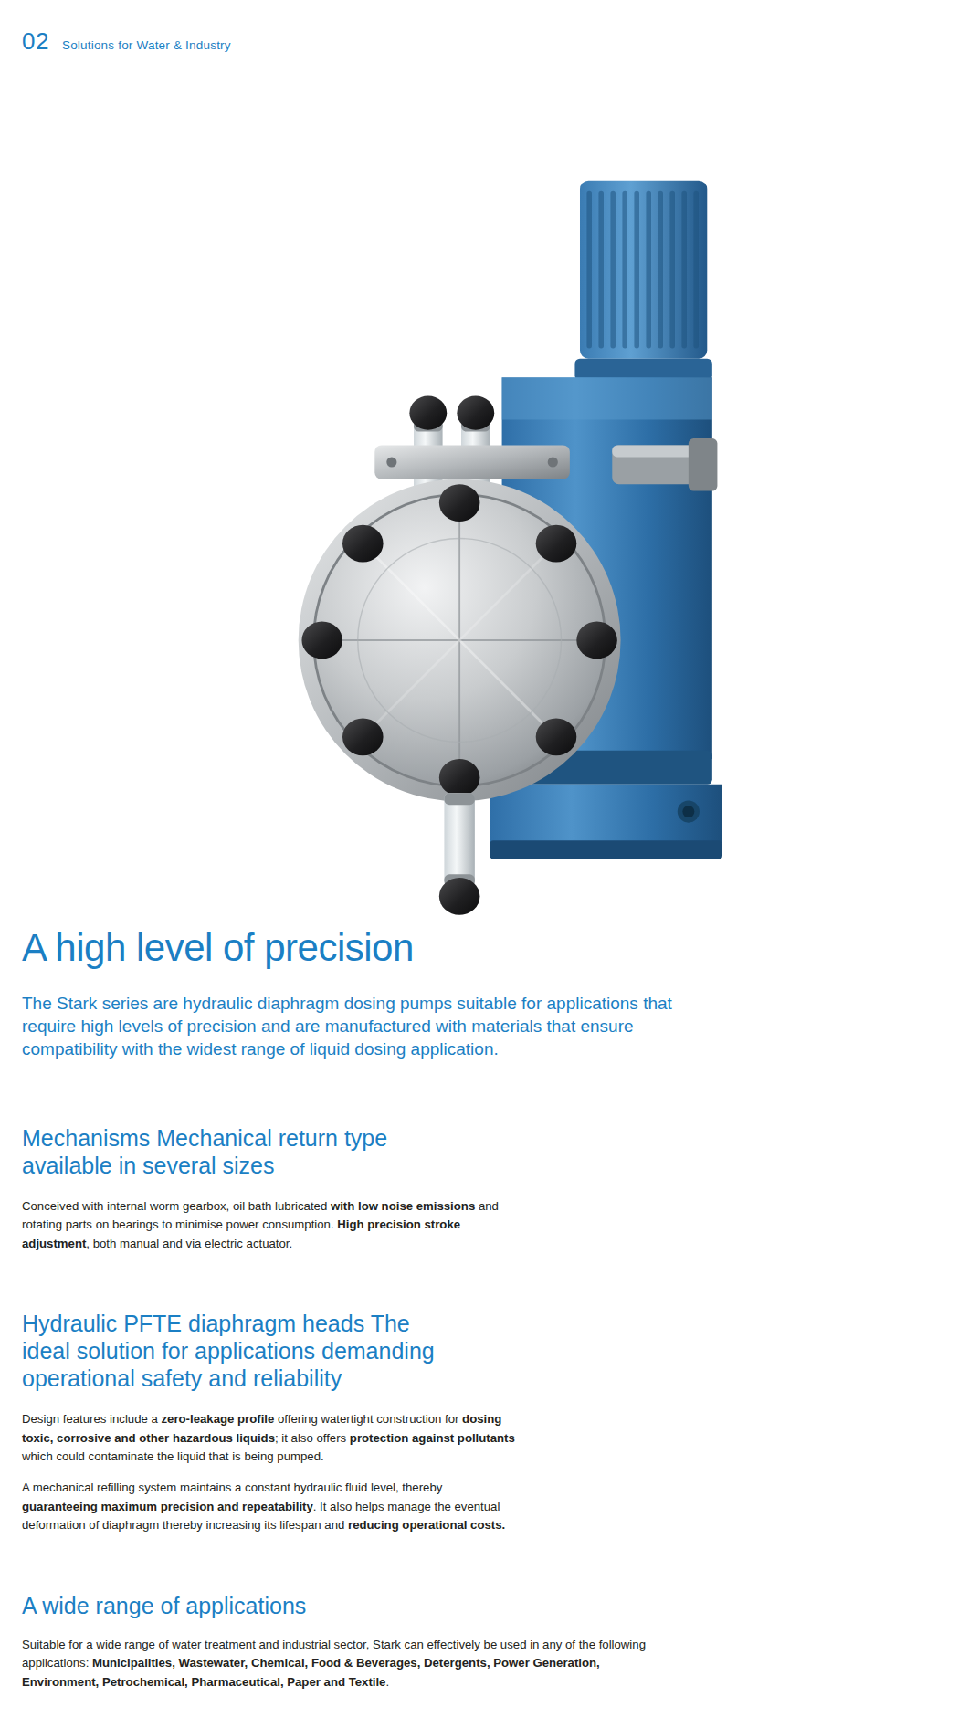02 Solutions for Water & Industry
Stark series hydraulic diaphragm dosing pump
A high level of precision
The Stark series are hydraulic diaphragm dosing pumps suitable for applications that require high levels of precision and are manufactured with materials that ensure compatibility with the widest range of liquid dosing application.
Mechanisms Mechanical return type available in several sizes
Conceived with internal worm gearbox, oil bath lubricated with low noise emissions and rotating parts on bearings to minimise power consumption. High precision stroke adjustment, both manual and via electric actuator.
Hydraulic PFTE diaphragm heads The ideal solution for applications demanding operational safety and reliability
Design features include a zero-leakage profile offering watertight construction for dosing toxic, corrosive and other hazardous liquids; it also offers protection against pollutants which could contaminate the liquid that is being pumped.
A mechanical refilling system maintains a constant hydraulic fluid level, thereby guaranteeing maximum precision and repeatability. It also helps manage the eventual deformation of diaphragm thereby increasing its lifespan and reducing operational costs.
A wide range of applications
Suitable for a wide range of water treatment and industrial sector, Stark can effectively be used in any of the following applications: Municipalities, Wastewater, Chemical, Food & Beverages, Detergents, Power Generation, Environment, Petrochemical, Pharmaceutical, Paper and Textile.